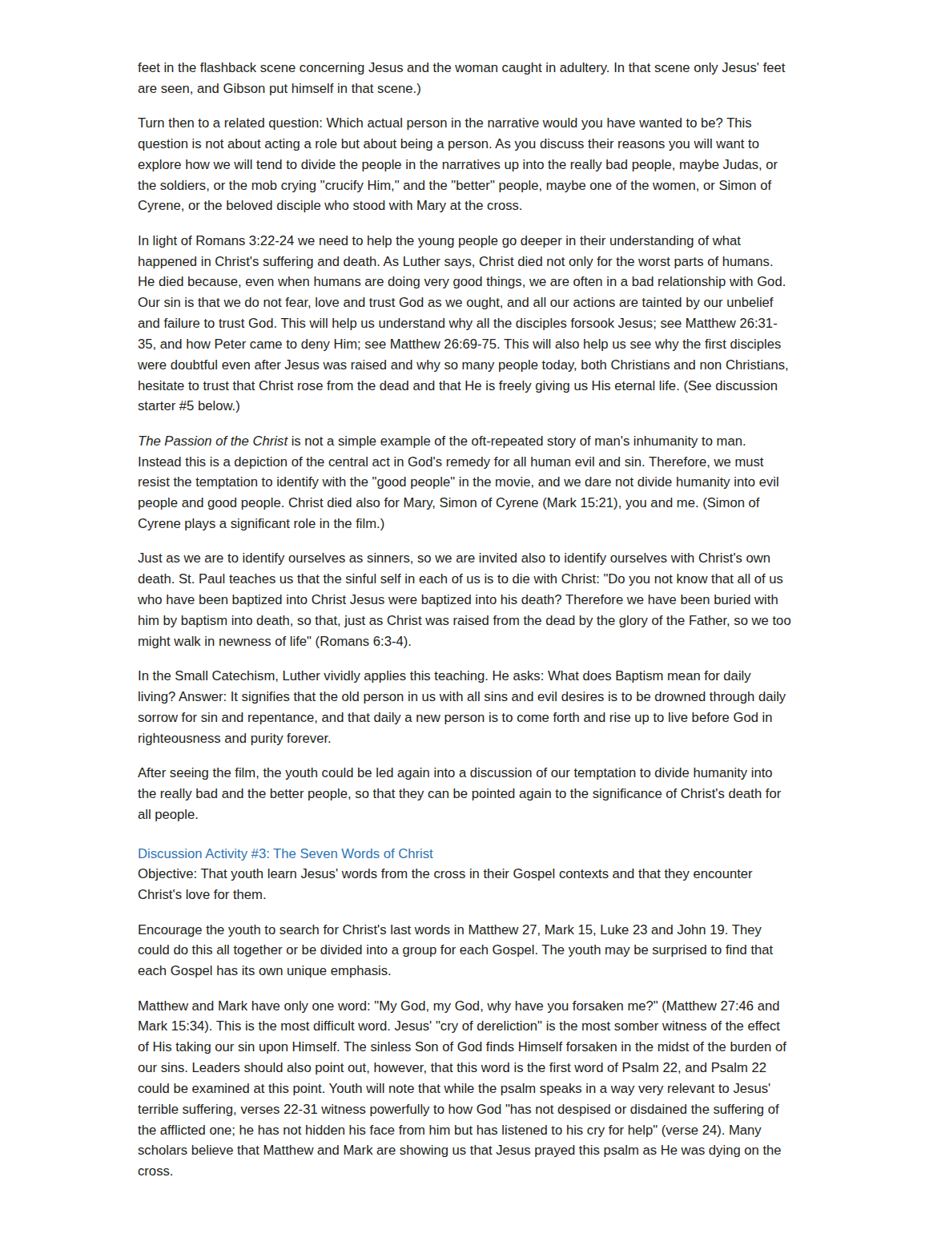feet in the flashback scene concerning Jesus and the woman caught in adultery. In that scene only Jesus' feet are seen, and Gibson put himself in that scene.)
Turn then to a related question: Which actual person in the narrative would you have wanted to be? This question is not about acting a role but about being a person. As you discuss their reasons you will want to explore how we will tend to divide the people in the narratives up into the really bad people, maybe Judas, or the soldiers, or the mob crying "crucify Him," and the "better" people, maybe one of the women, or Simon of Cyrene, or the beloved disciple who stood with Mary at the cross.
In light of Romans 3:22-24 we need to help the young people go deeper in their understanding of what happened in Christ's suffering and death. As Luther says, Christ died not only for the worst parts of humans. He died because, even when humans are doing very good things, we are often in a bad relationship with God. Our sin is that we do not fear, love and trust God as we ought, and all our actions are tainted by our unbelief and failure to trust God. This will help us understand why all the disciples forsook Jesus; see Matthew 26:31-35, and how Peter came to deny Him; see Matthew 26:69-75. This will also help us see why the first disciples were doubtful even after Jesus was raised and why so many people today, both Christians and non Christians, hesitate to trust that Christ rose from the dead and that He is freely giving us His eternal life. (See discussion starter #5 below.)
The Passion of the Christ is not a simple example of the oft-repeated story of man's inhumanity to man. Instead this is a depiction of the central act in God's remedy for all human evil and sin. Therefore, we must resist the temptation to identify with the "good people" in the movie, and we dare not divide humanity into evil people and good people. Christ died also for Mary, Simon of Cyrene (Mark 15:21), you and me. (Simon of Cyrene plays a significant role in the film.)
Just as we are to identify ourselves as sinners, so we are invited also to identify ourselves with Christ's own death. St. Paul teaches us that the sinful self in each of us is to die with Christ: "Do you not know that all of us who have been baptized into Christ Jesus were baptized into his death? Therefore we have been buried with him by baptism into death, so that, just as Christ was raised from the dead by the glory of the Father, so we too might walk in newness of life" (Romans 6:3-4).
In the Small Catechism, Luther vividly applies this teaching. He asks: What does Baptism mean for daily living? Answer: It signifies that the old person in us with all sins and evil desires is to be drowned through daily sorrow for sin and repentance, and that daily a new person is to come forth and rise up to live before God in righteousness and purity forever.
After seeing the film, the youth could be led again into a discussion of our temptation to divide humanity into the really bad and the better people, so that they can be pointed again to the significance of Christ's death for all people.
Discussion Activity #3: The Seven Words of Christ
Objective: That youth learn Jesus' words from the cross in their Gospel contexts and that they encounter Christ's love for them.
Encourage the youth to search for Christ's last words in Matthew 27, Mark 15, Luke 23 and John 19. They could do this all together or be divided into a group for each Gospel. The youth may be surprised to find that each Gospel has its own unique emphasis.
Matthew and Mark have only one word: "My God, my God, why have you forsaken me?" (Matthew 27:46 and Mark 15:34). This is the most difficult word. Jesus' "cry of dereliction" is the most somber witness of the effect of His taking our sin upon Himself. The sinless Son of God finds Himself forsaken in the midst of the burden of our sins. Leaders should also point out, however, that this word is the first word of Psalm 22, and Psalm 22 could be examined at this point. Youth will note that while the psalm speaks in a way very relevant to Jesus' terrible suffering, verses 22-31 witness powerfully to how God "has not despised or disdained the suffering of the afflicted one; he has not hidden his face from him but has listened to his cry for help" (verse 24). Many scholars believe that Matthew and Mark are showing us that Jesus prayed this psalm as He was dying on the cross.